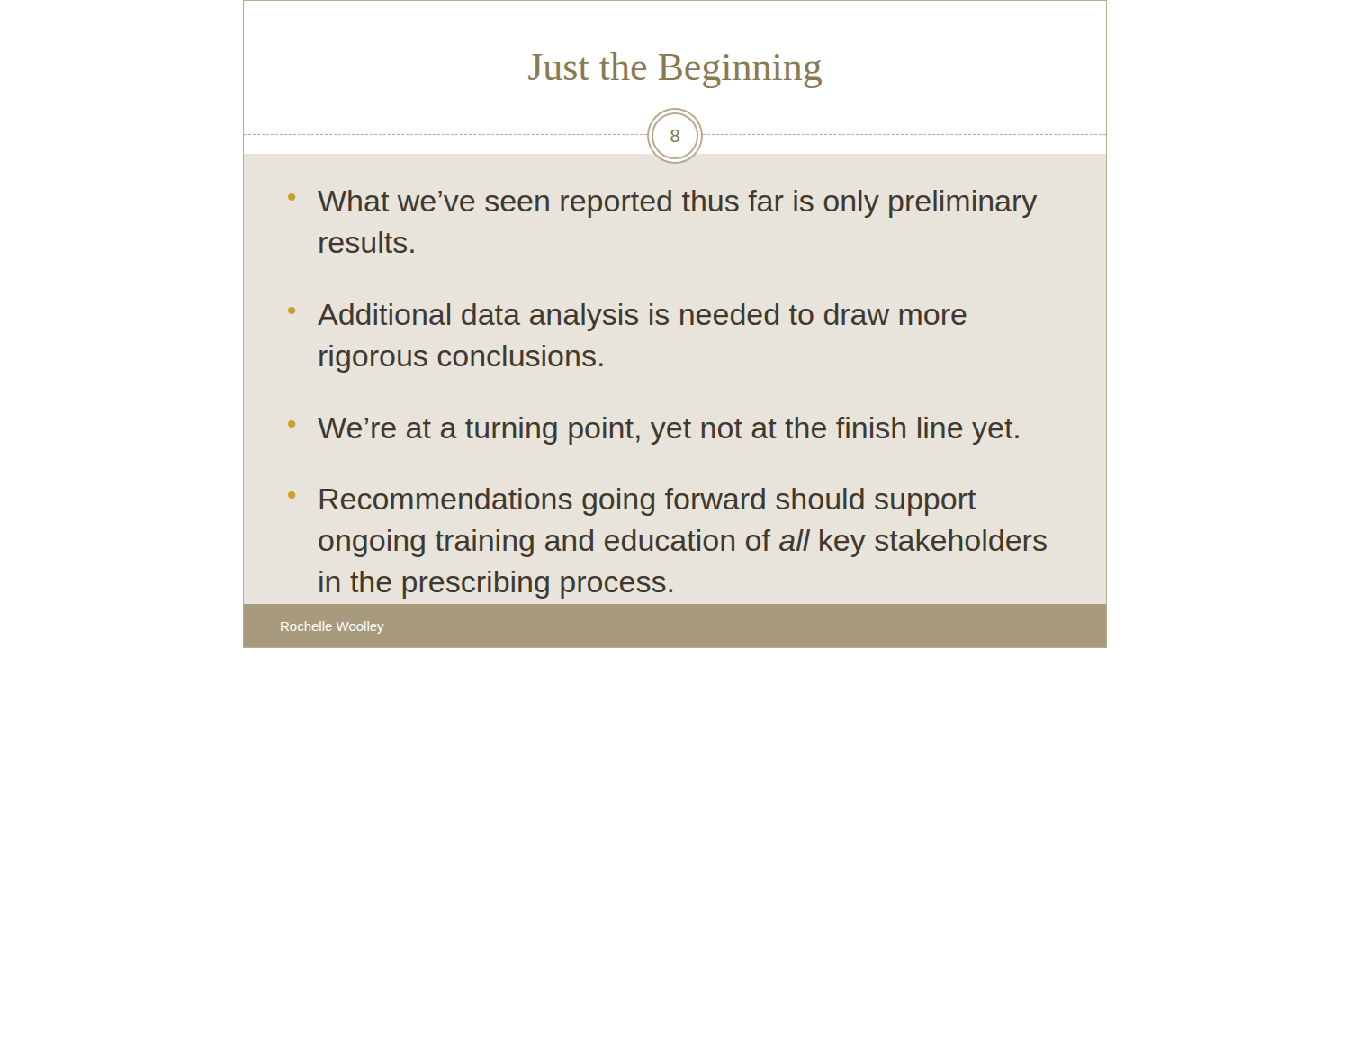Just the Beginning
8
What we’ve seen reported thus far is only preliminary results.
Additional data analysis is needed to draw more rigorous conclusions.
We’re at a turning point, yet not at the finish line yet.
Recommendations going forward should support ongoing training and education of all key stakeholders in the prescribing process.
Rochelle Woolley